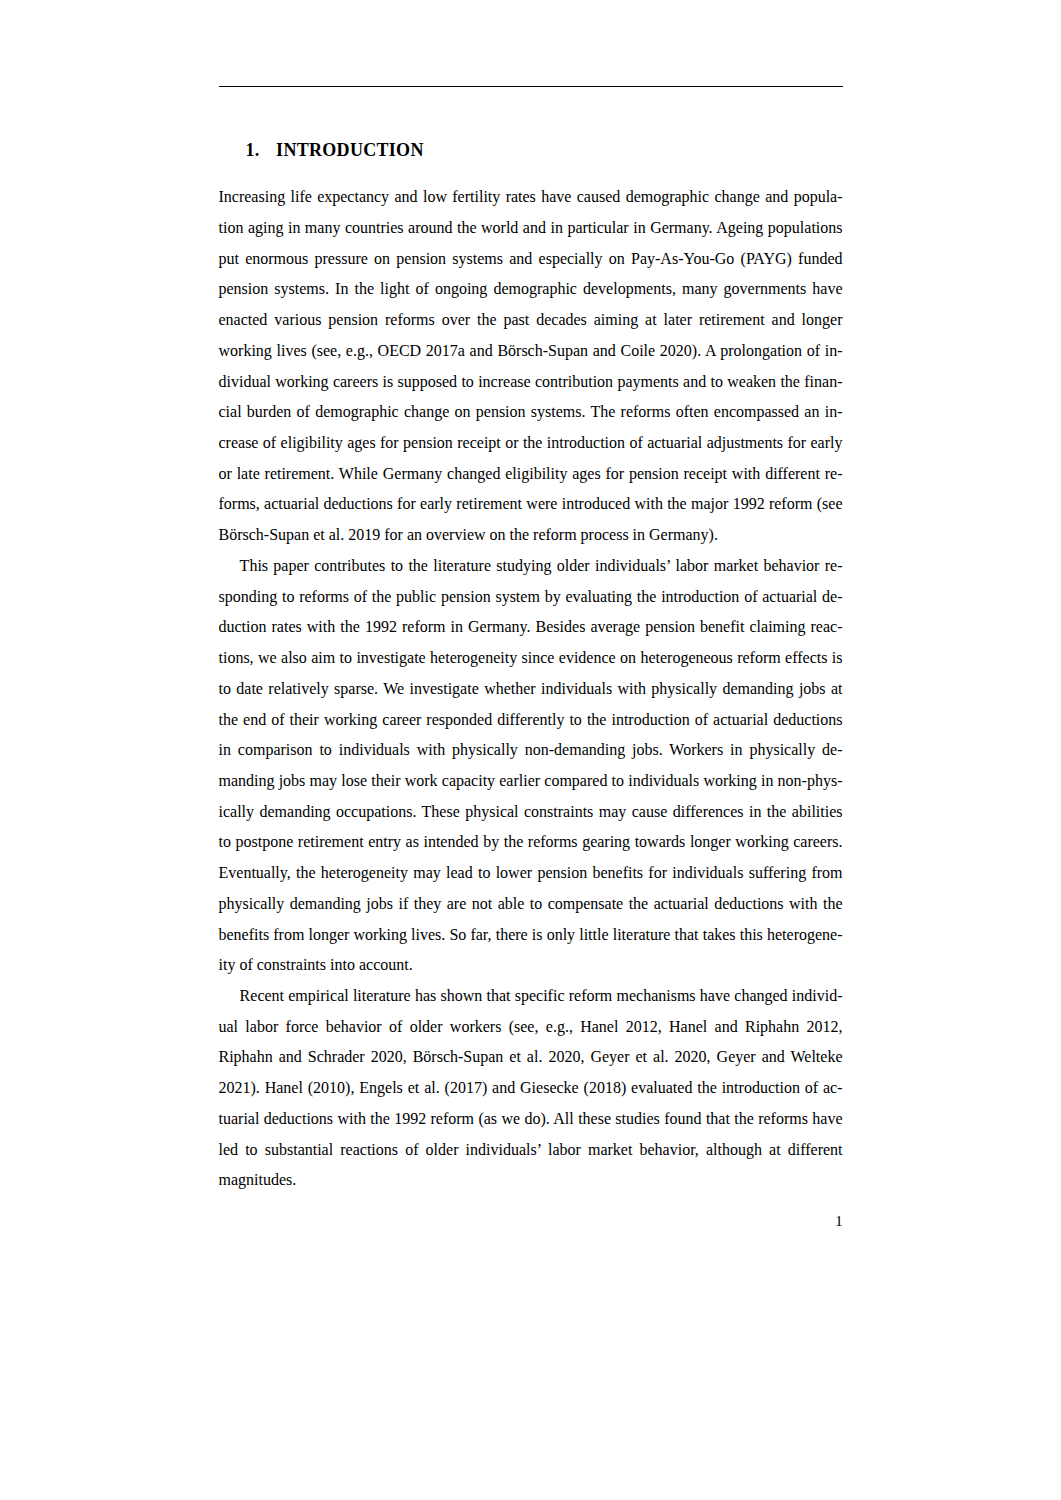1. INTRODUCTION
Increasing life expectancy and low fertility rates have caused demographic change and population aging in many countries around the world and in particular in Germany. Ageing populations put enormous pressure on pension systems and especially on Pay-As-You-Go (PAYG) funded pension systems. In the light of ongoing demographic developments, many governments have enacted various pension reforms over the past decades aiming at later retirement and longer working lives (see, e.g., OECD 2017a and Börsch-Supan and Coile 2020). A prolongation of individual working careers is supposed to increase contribution payments and to weaken the financial burden of demographic change on pension systems. The reforms often encompassed an increase of eligibility ages for pension receipt or the introduction of actuarial adjustments for early or late retirement. While Germany changed eligibility ages for pension receipt with different reforms, actuarial deductions for early retirement were introduced with the major 1992 reform (see Börsch-Supan et al. 2019 for an overview on the reform process in Germany).
This paper contributes to the literature studying older individuals’ labor market behavior responding to reforms of the public pension system by evaluating the introduction of actuarial deduction rates with the 1992 reform in Germany. Besides average pension benefit claiming reactions, we also aim to investigate heterogeneity since evidence on heterogeneous reform effects is to date relatively sparse. We investigate whether individuals with physically demanding jobs at the end of their working career responded differently to the introduction of actuarial deductions in comparison to individuals with physically non-demanding jobs. Workers in physically demanding jobs may lose their work capacity earlier compared to individuals working in non-physically demanding occupations. These physical constraints may cause differences in the abilities to postpone retirement entry as intended by the reforms gearing towards longer working careers. Eventually, the heterogeneity may lead to lower pension benefits for individuals suffering from physically demanding jobs if they are not able to compensate the actuarial deductions with the benefits from longer working lives. So far, there is only little literature that takes this heterogeneity of constraints into account.
Recent empirical literature has shown that specific reform mechanisms have changed individual labor force behavior of older workers (see, e.g., Hanel 2012, Hanel and Riphahn 2012, Riphahn and Schrader 2020, Börsch-Supan et al. 2020, Geyer et al. 2020, Geyer and Welteke 2021). Hanel (2010), Engels et al. (2017) and Giesecke (2018) evaluated the introduction of actuarial deductions with the 1992 reform (as we do). All these studies found that the reforms have led to substantial reactions of older individuals’ labor market behavior, although at different magnitudes.
1